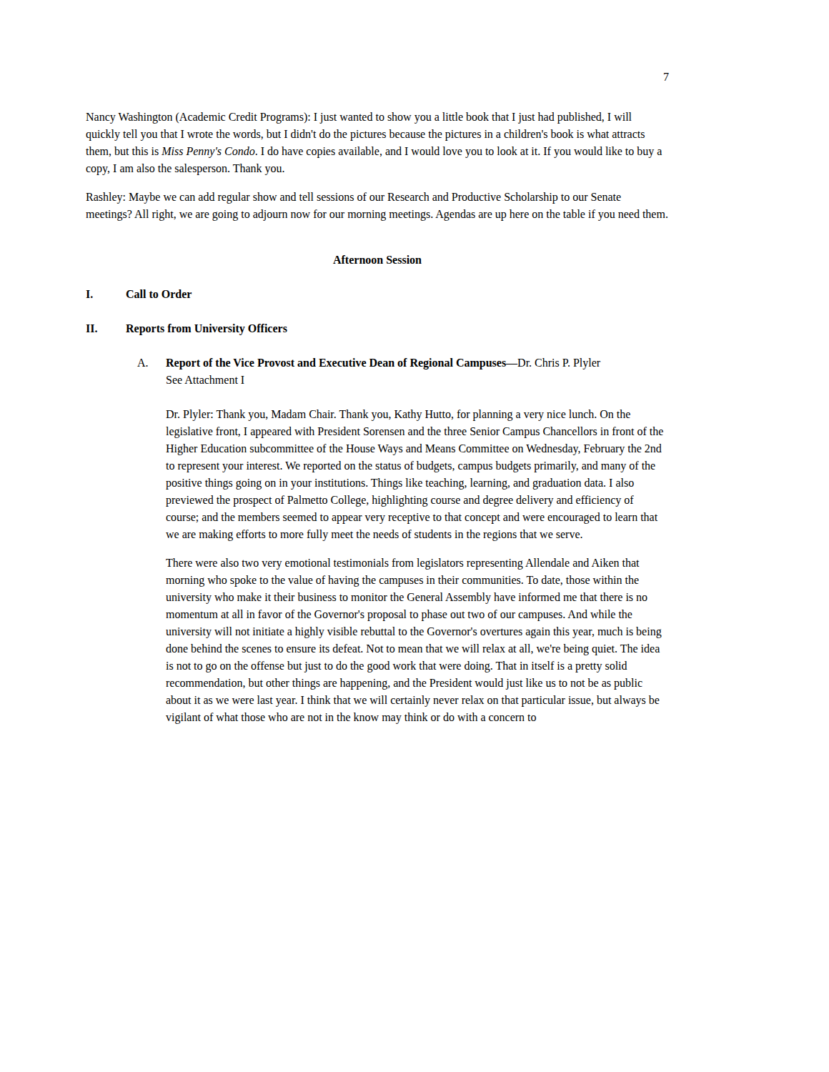7
Nancy Washington (Academic Credit Programs): I just wanted to show you a little book that I just had published, I will quickly tell you that I wrote the words, but I didn't do the pictures because the pictures in a children's book is what attracts them, but this is Miss Penny's Condo. I do have copies available, and I would love you to look at it. If you would like to buy a copy, I am also the salesperson. Thank you.
Rashley: Maybe we can add regular show and tell sessions of our Research and Productive Scholarship to our Senate meetings? All right, we are going to adjourn now for our morning meetings. Agendas are up here on the table if you need them.
Afternoon Session
I.
Call to Order
II.
Reports from University Officers
A.
Report of the Vice Provost and Executive Dean of Regional Campuses—Dr. Chris P. Plyler
See Attachment I
Dr. Plyler: Thank you, Madam Chair. Thank you, Kathy Hutto, for planning a very nice lunch. On the legislative front, I appeared with President Sorensen and the three Senior Campus Chancellors in front of the Higher Education subcommittee of the House Ways and Means Committee on Wednesday, February the 2nd to represent your interest. We reported on the status of budgets, campus budgets primarily, and many of the positive things going on in your institutions. Things like teaching, learning, and graduation data. I also previewed the prospect of Palmetto College, highlighting course and degree delivery and efficiency of course; and the members seemed to appear very receptive to that concept and were encouraged to learn that we are making efforts to more fully meet the needs of students in the regions that we serve.
There were also two very emotional testimonials from legislators representing Allendale and Aiken that morning who spoke to the value of having the campuses in their communities. To date, those within the university who make it their business to monitor the General Assembly have informed me that there is no momentum at all in favor of the Governor's proposal to phase out two of our campuses. And while the university will not initiate a highly visible rebuttal to the Governor's overtures again this year, much is being done behind the scenes to ensure its defeat. Not to mean that we will relax at all, we're being quiet. The idea is not to go on the offense but just to do the good work that were doing. That in itself is a pretty solid recommendation, but other things are happening, and the President would just like us to not be as public about it as we were last year. I think that we will certainly never relax on that particular issue, but always be vigilant of what those who are not in the know may think or do with a concern to